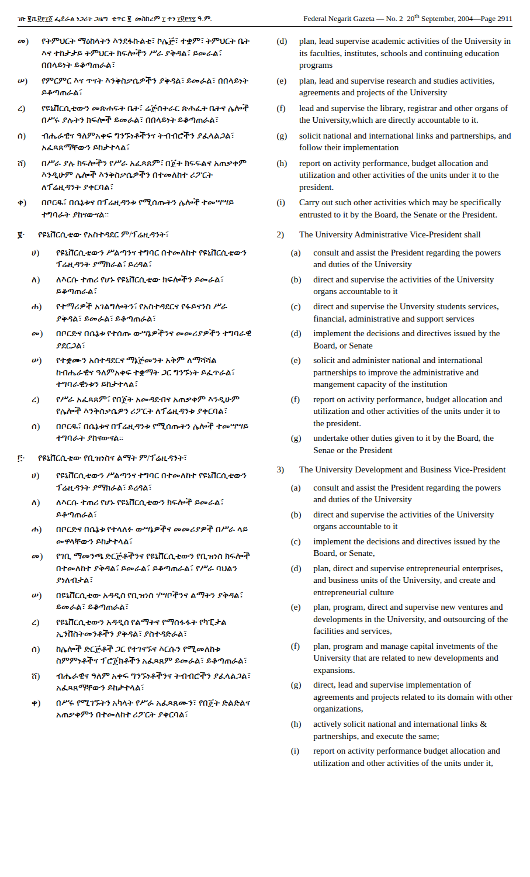ገጽ ፪ሺ፱፻፲፩ ፌደራል ነጋሪት ጋዜጣ ቁጥር ፪ መስከረም ፲ ቀን ፲፱፻፺፯ ዓ.ም.
Federal Negarit Gazeta — No. 2 20th September, 2004—Page 2911
መ) የትምህርት ማዕከላትን እንደፋኩልቲ፣ ኮሌጅ፣ ተቋም፣ ትምህርት ቤት እና ተከታታይ ትምህርት ክፍሎችን ሥራ ያቅዳል፣ ይመራል፣ በበላይነት ይቆጣጠራል፣
ሠ) የምርምር እና ጥናት እንቅስቃሴዎችን ያቅዳል፣ ይመራል፣ በበላይነት ይቆጣጠራል፣
ረ) የዩኒቨርሲቲውን መጽሐፍት ቤት፣ ሬጅስትራር ጽሕፈት ቤትና ሌሎች በሥሩ ያሉትን ክፍሎች ይመራል፣ በበላይነት ይቆጣጠራል፣
ሰ) ብሔራዊና ዓለምአቀፍ ግንኙነቶችንና ትብብሮችን ያፈላልጋል፣ አፈጻጸማቸውን ይከታተላል፣
ሸ) በሥራ ያሉ ክፍሎችን የሥራ አፈጻጸም፣ በጀት ክፍፍልና አጠቃቀም እንዲሁም ሌሎች እንቅስቃሴዎችን በተመለከተ ሪፖርት ለፕሬዚዳንት ያቀርባል፣
ቀ) በቦርዱ፣ በሴኔቱና በፕሬዚዳንቱ የሚሰጡትን ሌሎች ተመሣሣይ ተግባራት ያከናውናል።
፪·የዩኒቨርሲቲው የአስተዳደር ም/ፕሬዚዳንት፣
ሀ) የዩኒቨርሲቲውን ሥልጣንና ተግባር በተመለከተ የዩኒቨርሲቲውን ፕሬዚዳንት ያማክራል፣ ይረዳል፣
ለ) ለእርሱ ተጠሪ የሆኑ የዩኒቨርሲቲው ክፍሎችን ይመራል፣ ይቆጣጠራል፣
ሐ) የተማሪዎች አገልግሎትን፣ የአስተዳደርና የፋይናንስ ሥራ ያቅዳል፣ ይመራል፣ ይቆጣጠራል፣
መ) በቦርድና በሴኔቱ የተሰጡ ውሣኔዎችንና መመሪያዎችን ተግባራዊ ያደርጋል፣
ሠ) የተቋሙን አስተዳደርና ማኔጅመንት አቅም ለማሻሻል ከብሔራዊና ዓለምአቀፍ ተቋማት ጋር ግንኙነት ይፈጥራል፣ ተግባራዊነቱን ይከታተላል፣
ረ) የሥራ አፈጻጸም፣ የበጀት አመዳደብና አጠቃቀም እንዲሁም የሌሎች እንቅስቃሴዎን ሪፖርት ለፕሬዚዳንቱ ያቀርባል፣
ሰ) በቦርዱ፣ በሴኔቱና በፕሬዚዳንቱ የሚሰጡትን ሌሎች ተመሣሣይ ተግባራት ያከናውናል።
፫·የዩኒቨርሲቲው የቢዝነስና ልማት ም/ፕሬዚዳንት፣
ሀ) የዩኒቨርሲቲውን ሥልጣንና ተግባር በተመለከተ የዩኒቨርሲቲውን ፕሬዚዳንት ያማክራል፣ ይረዳል፣
ለ) ለእርሱ ተጠሪ የሆኑ የዩኒቨርሲቲውን ክፍሎች ይመራል፣ ይቆጣጠራል፣
ሐ) በቦርድና በሴኔቱ የተላለፉ ውሣኔዎችና መመሪያዎች በሥራ ላይ መዋላቸውን ይከታተላል፣
መ) የገቢ ማመንጫ ድርጅቶችንና የዩኒቨርሲቲውን የቢዝነስ ክፍሎች በተመለከተ ያቅዳል፣ ይመራል፣ ይቆጣጠራል፣ የሥራ ባህልን ያነለብታል፣
ሠ) በዩኒቨርሲቲው አዳዲስ የቢዝነስ ሃሣቦችንና ልማትን ያቅዳል፣ ይመራል፣ ይቆጣጠራል፣
ረ) የዩኒቨርሲቲውን አዳዲስ የልማትና የማስፋፋት የካፒታል ኢንቨስትመንቶችን ያቅዳል፣ ያስተዳድራል፣
ሰ) ከሌሎች ድርጅቶች ጋር የተገናኙና እርሱን የሚመለከቱ ስምምነቶችና ፕሮጀክቶችን አፈጻጸም ይመራል፣ ይቆጣጠራል፣
ሸ) ብሔራዊና ዓለም አቀፍ ግንኙነቶችንና ትብብሮችን ያፈላልጋል፣ አፈጻጸማቸውን ይከታተላል፣
ቀ) በሥሩ የሚገኙትን አካላት የሥራ አፈጻጸሙን፣ የበጀት ድልድልና አጠቃቀምን በተመለከተ ሪፖርት ያቀርባል፣
(d) plan, lead supervise academic activities of the University in its faculties, institutes, schools and continuing education programs
(e) plan, lead and supervise research and studies activities, agreements and projects of the University
(f) lead and supervise the library, registrar and other organs of the University,which are directly accountable to it.
(g) solicit national and international links and partnerships, and follow their implementation
(h) report on activity performance, budget allocation and utilization and other activities of the units under it to the president.
(i) Carry out such other activities which may be specifically entrusted to it by the Board, the Senate or the President.
2) The University Administrative Vice-President shall
(a) consult and assist the President regarding the powers and duties of the University
(b) direct and supervise the activities of the University organs accountable to it
(c) direct and supervise the Unversity students services, financial, administrative and support services
(d) implement the decisions and directives issued by the Board, or Senate
(e) solicit and administer national and international partnerships to improve the administrative and mangement capacity of the institution
(f) report on activity performance, budget allocation and utilization and other activities of the units under it to the president.
(g) undertake other duties given to it by the Board, the Senae or the President
3) The University Development and Business Vice-President
(a) consult and assist the President regarding the powers and duties of the University
(b) direct and supervise the activities of the University organs accountable to it
(c) implement the decisions and directives issued by the Board, or Senate,
(d) plan, direct and supervise entrepreneurial enterprises, and business units of the University, and create and entrepreneurial culture
(e) plan, program, direct and supervise new ventures and developments in the University, and outsourcing of the facilities and services,
(f) plan, program and manage capital invetments of the University that are related to new developments and expansions.
(g) direct, lead and supervise implementation of agreements and projects related to its domain with other organizations,
(h) actively solicit national and international links & partnerships, and execute the same;
(i) report on activity performance budget allocation and utilization and other activities of the units under it,